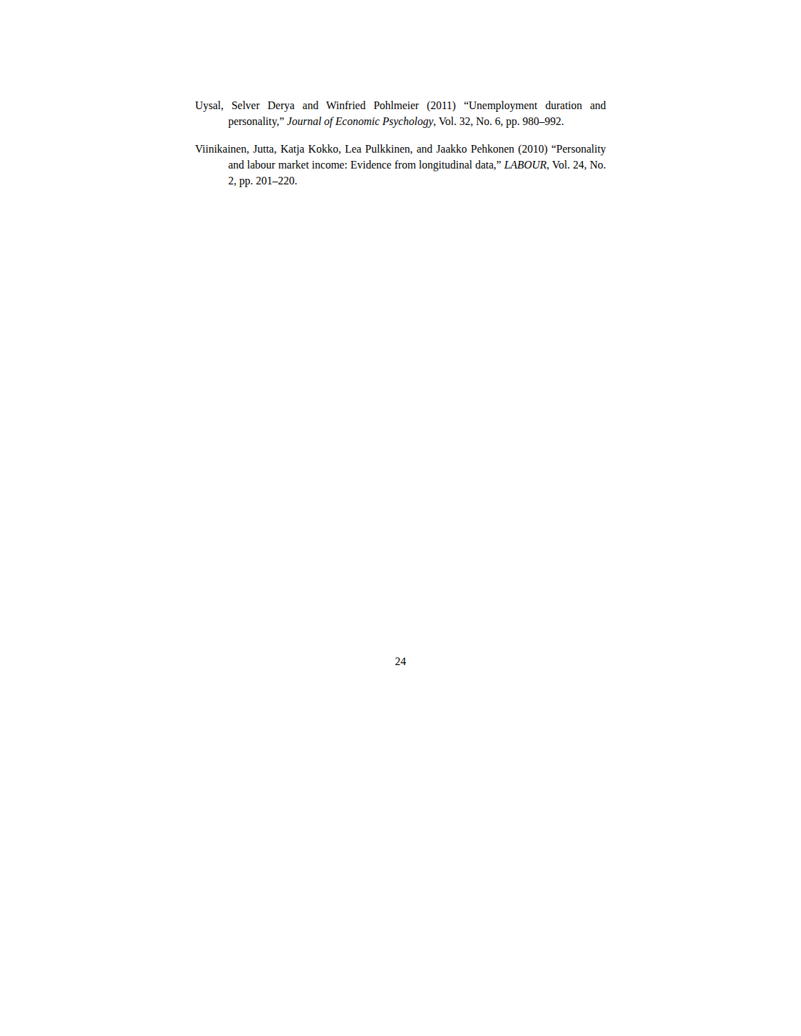Uysal, Selver Derya and Winfried Pohlmeier (2011) “Unemployment duration and personality,” Journal of Economic Psychology, Vol. 32, No. 6, pp. 980–992.
Viinikainen, Jutta, Katja Kokko, Lea Pulkkinen, and Jaakko Pehkonen (2010) “Personality and labour market income: Evidence from longitudinal data,” LABOUR, Vol. 24, No. 2, pp. 201–220.
24